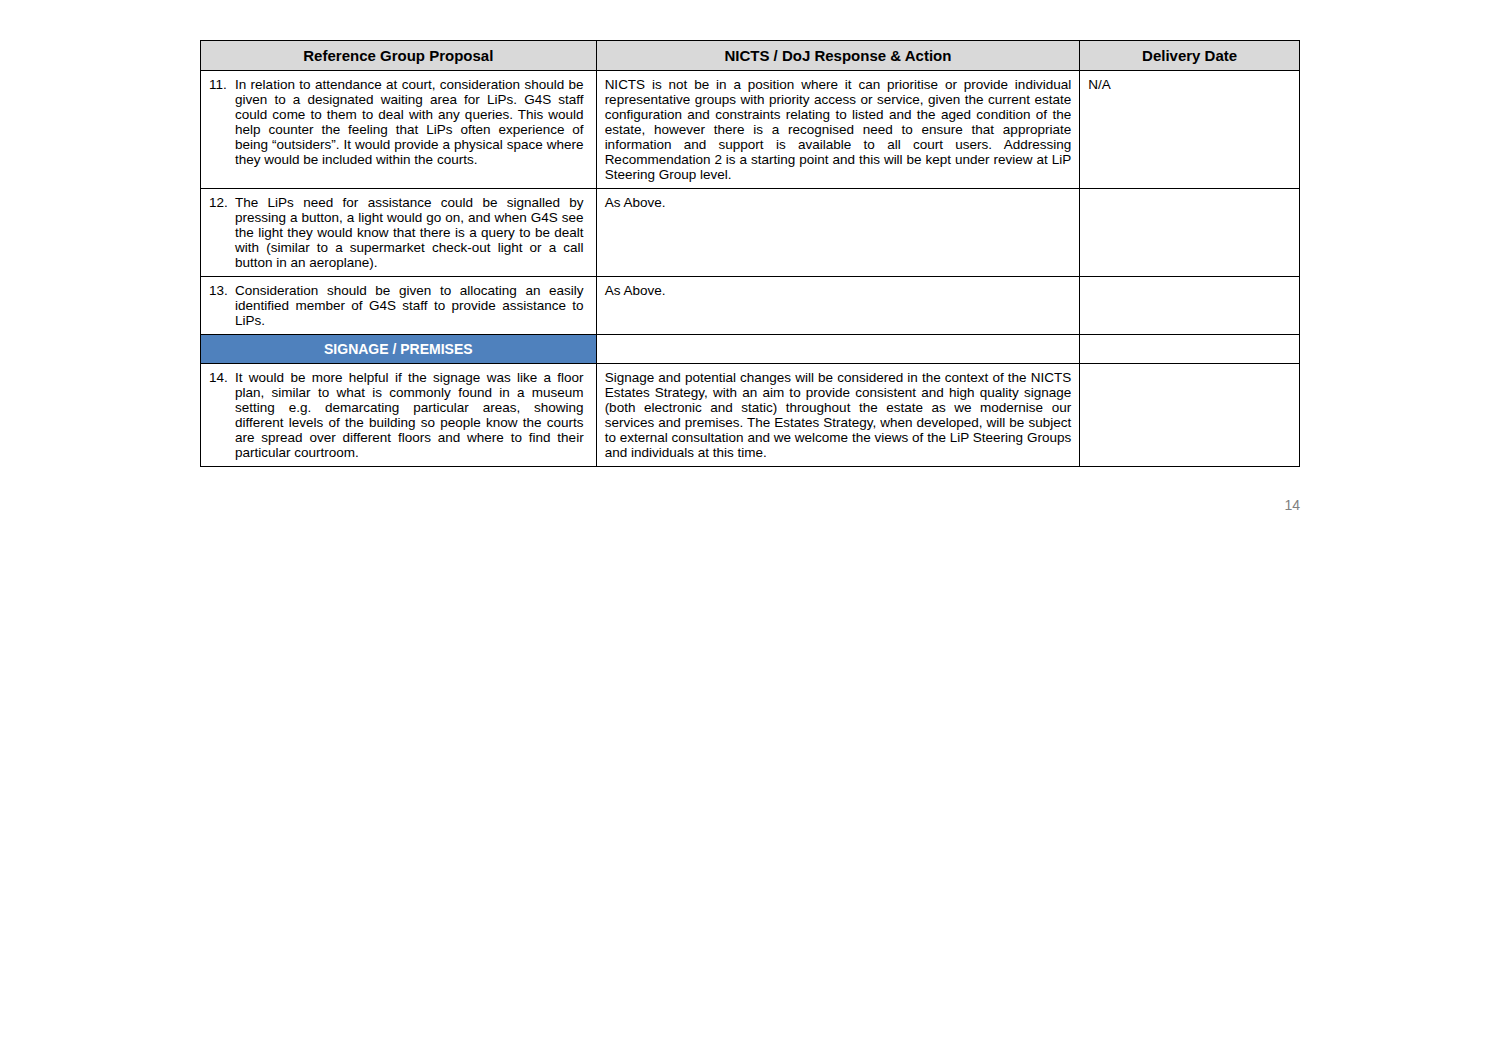| Reference Group Proposal | NICTS / DoJ Response & Action | Delivery Date |
| --- | --- | --- |
| 11. In relation to attendance at court, consideration should be given to a designated waiting area for LiPs. G4S staff could come to them to deal with any queries. This would help counter the feeling that LiPs often experience of being “outsiders”. It would provide a physical space where they would be included within the courts. | NICTS is not be in a position where it can prioritise or provide individual representative groups with priority access or service, given the current estate configuration and constraints relating to listed and the aged condition of the estate, however there is a recognised need to ensure that appropriate information and support is available to all court users. Addressing Recommendation 2 is a starting point and this will be kept under review at LiP Steering Group level. | N/A |
| 12. The LiPs need for assistance could be signalled by pressing a button, a light would go on, and when G4S see the light they would know that there is a query to be dealt with (similar to a supermarket check-out light or a call button in an aeroplane). | As Above. | |
| 13. Consideration should be given to allocating an easily identified member of G4S staff to provide assistance to LiPs. | As Above. | |
| SIGNAGE / PREMISES | | |
| 14. It would be more helpful if the signage was like a floor plan, similar to what is commonly found in a museum setting e.g. demarcating particular areas, showing different levels of the building so people know the courts are spread over different floors and where to find their particular courtroom. | Signage and potential changes will be considered in the context of the NICTS Estates Strategy, with an aim to provide consistent and high quality signage (both electronic and static) throughout the estate as we modernise our services and premises. The Estates Strategy, when developed, will be subject to external consultation and we welcome the views of the LiP Steering Groups and individuals at this time. | |
14